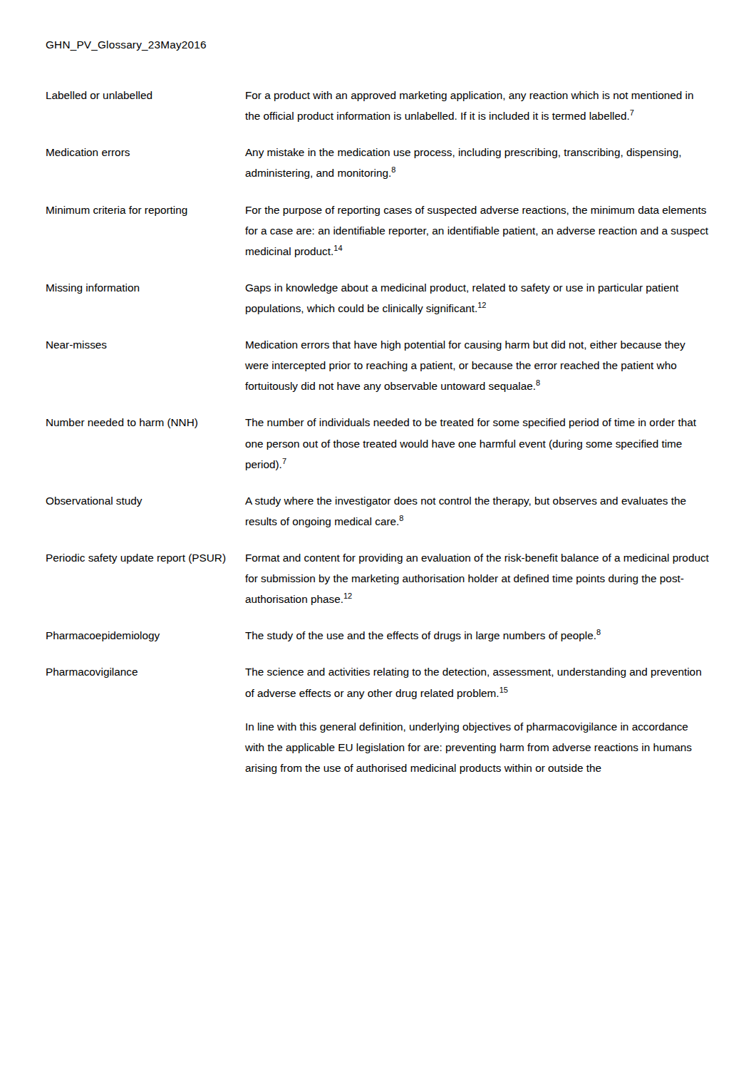GHN_PV_Glossary_23May2016
Labelled or unlabelled
For a product with an approved marketing application, any reaction which is not mentioned in the official product information is unlabelled. If it is included it is termed labelled.7
Medication errors
Any mistake in the medication use process, including prescribing, transcribing, dispensing, administering, and monitoring.8
Minimum criteria for reporting
For the purpose of reporting cases of suspected adverse reactions, the minimum data elements for a case are: an identifiable reporter, an identifiable patient, an adverse reaction and a suspect medicinal product.14
Missing information
Gaps in knowledge about a medicinal product, related to safety or use in particular patient populations, which could be clinically significant.12
Near-misses
Medication errors that have high potential for causing harm but did not, either because they were intercepted prior to reaching a patient, or because the error reached the patient who fortuitously did not have any observable untoward sequalae.8
Number needed to harm (NNH)
The number of individuals needed to be treated for some specified period of time in order that one person out of those treated would have one harmful event (during some specified time period).7
Observational study
A study where the investigator does not control the therapy, but observes and evaluates the results of ongoing medical care.8
Periodic safety update report (PSUR)
Format and content for providing an evaluation of the risk-benefit balance of a medicinal product for submission by the marketing authorisation holder at defined time points during the post-authorisation phase.12
Pharmacoepidemiology
The study of the use and the effects of drugs in large numbers of people.8
Pharmacovigilance
The science and activities relating to the detection, assessment, understanding and prevention of adverse effects or any other drug related problem.15
In line with this general definition, underlying objectives of pharmacovigilance in accordance with the applicable EU legislation for are: preventing harm from adverse reactions in humans arising from the use of authorised medicinal products within or outside the